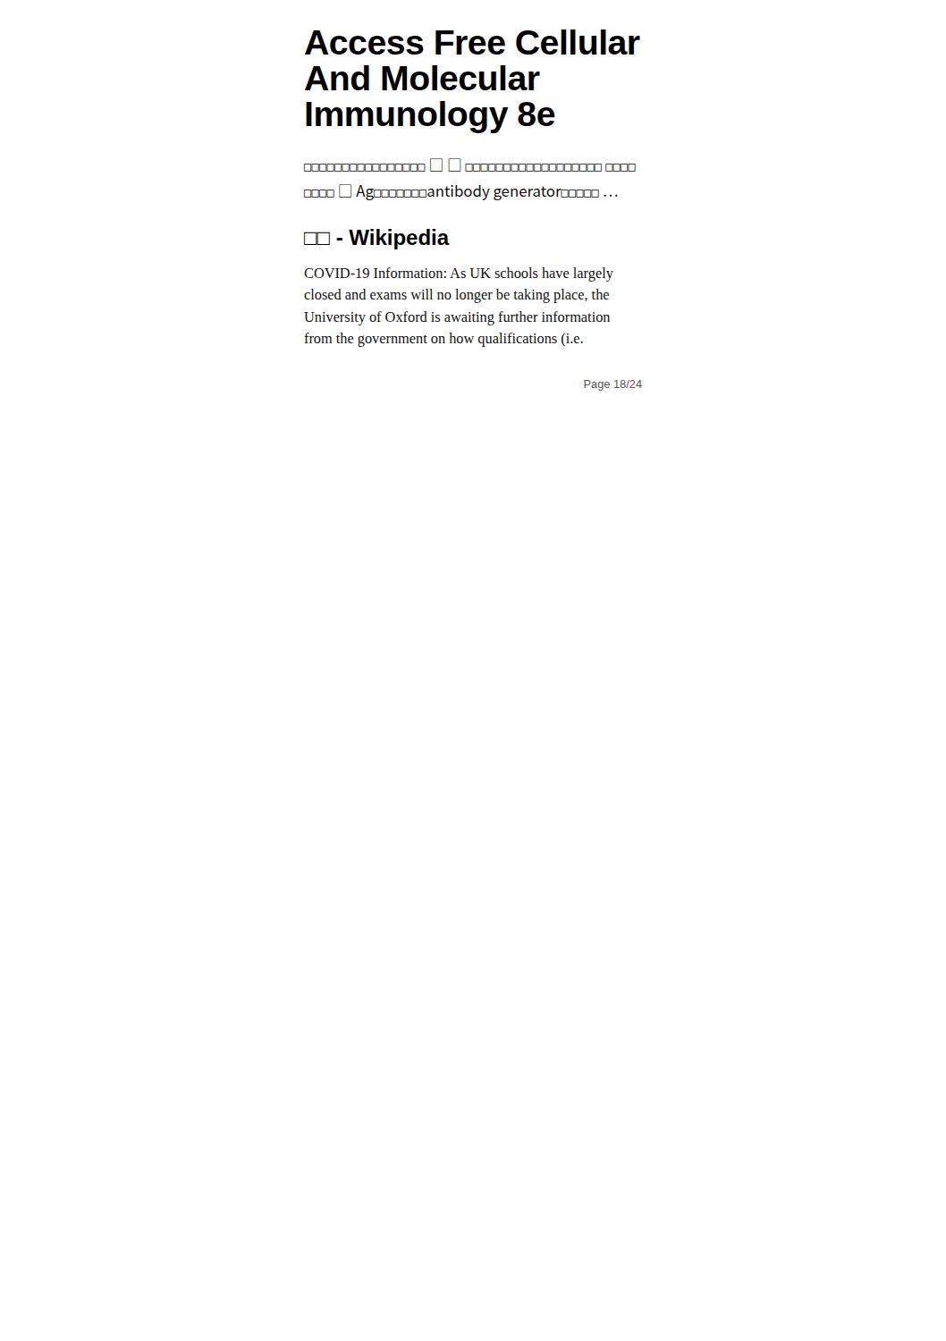Access Free Cellular And Molecular Immunology 8e
□□□□□□□□□□□□□□□□ □ □ □□□□□□□□□□□□□□□□□□ □□□□□□□□ □ Ag□□□□□□□antibody generator□□□□□ …
□□ - Wikipedia
COVID-19 Information: As UK schools have largely closed and exams will no longer be taking place, the University of Oxford is awaiting further information from the government on how qualifications (i.e.
Page 18/24